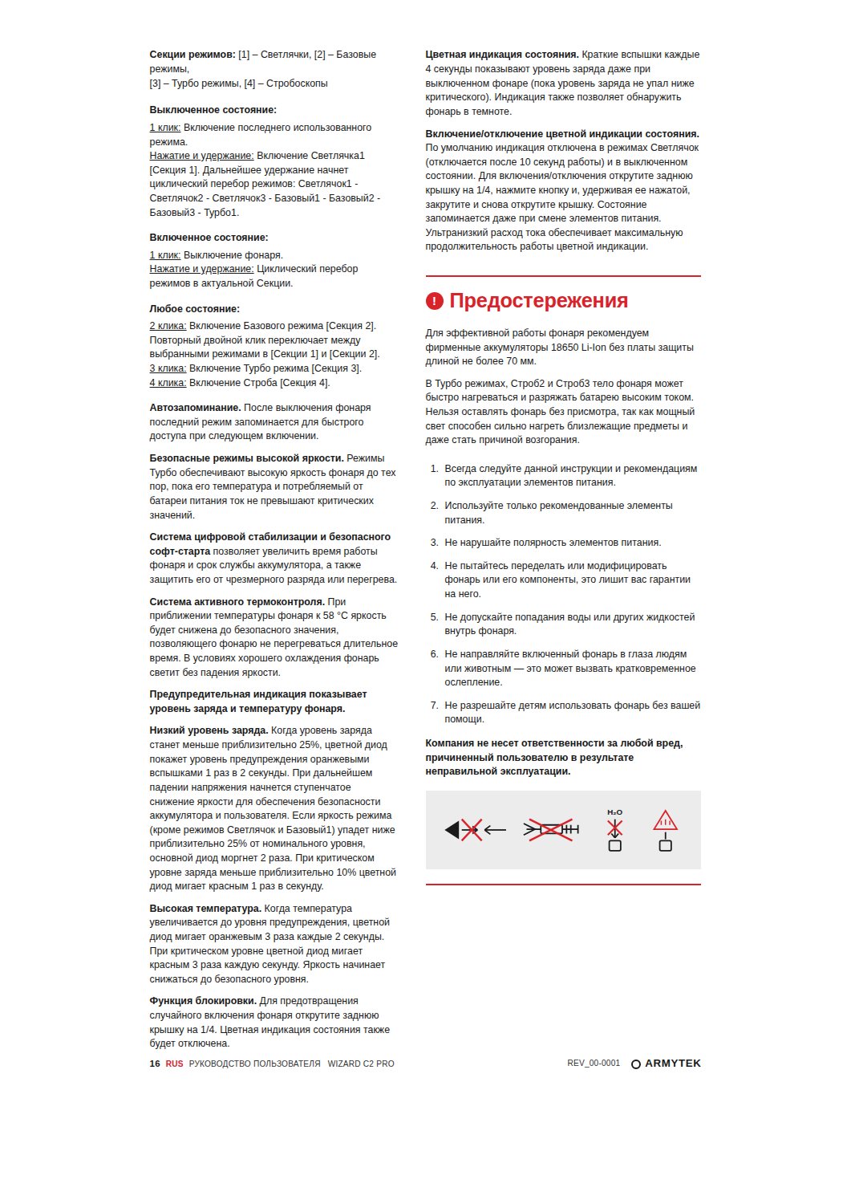Секции режимов: [1] – Светлячки, [2] – Базовые режимы,
[3] – Турбо режимы, [4] – Стробоскопы
Выключенное состояние:
1 клик: Включение последнего использованного режима.
Нажатие и удержание: Включение Светлячка1 [Секция 1]. Дальнейшее удержание начнет циклический перебор режимов: Светлячок1 - Светлячок2 - Светлячок3 - Базовый1 - Базовый2 - Базовый3 - Турбо1.
Включенное состояние:
1 клик: Выключение фонаря.
Нажатие и удержание: Циклический перебор режимов в актуальной Секции.
Любое состояние:
2 клика: Включение Базового режима [Секция 2]. Повторный двойной клик переключает между выбранными режимами в [Секции 1] и [Секции 2].
3 клика: Включение Турбо режима [Секция 3].
4 клика: Включение Строба [Секция 4].
Автозапоминание. После выключения фонаря последний режим запоминается для быстрого доступа при следующем включении.
Безопасные режимы высокой яркости. Режимы Турбо обеспечивают высокую яркость фонаря до тех пор, пока его температура и потребляемый от батареи питания ток не превышают критических значений.
Система цифровой стабилизации и безопасного софт-старта позволяет увеличить время работы фонаря и срок службы аккумулятора, а также защитить его от чрезмерного разряда или перегрева.
Система активного термоконтроля. При приближении температуры фонаря к 58 °C яркость будет снижена до безопасного значения, позволяющего фонарю не перегреваться длительное время. В условиях хорошего охлаждения фонарь светит без падения яркости.
Предупредительная индикация показывает уровень заряда и температуру фонаря.
Низкий уровень заряда. Когда уровень заряда станет меньше приблизительно 25%, цветной диод покажет уровень предупреждения оранжевыми вспышками 1 раз в 2 секунды. При дальнейшем падении напряжения начнется ступенчатое снижение яркости для обеспечения безопасности аккумулятора и пользователя. Если яркость режима (кроме режимов Светлячок и Базовый1) упадет ниже приблизительно 25% от номинального уровня, основной диод моргнет 2 раза. При критическом уровне заряда меньше приблизительно 10% цветной диод мигает красным 1 раз в секунду.
Высокая температура. Когда температура увеличивается до уровня предупреждения, цветной диод мигает оранжевым 3 раза каждые 2 секунды. При критическом уровне цветной диод мигает красным 3 раза каждую секунду. Яркость начинает снижаться до безопасного уровня.
Функция блокировки. Для предотвращения случайного включения фонаря открутите заднюю крышку на 1/4. Цветная индикация состояния также будет отключена.
Цветная индикация состояния. Краткие вспышки каждые 4 секунды показывают уровень заряда даже при выключенном фонаре (пока уровень заряда не упал ниже критического). Индикация также позволяет обнаружить фонарь в темноте.
Включение/отключение цветной индикации состояния. По умолчанию индикация отключена в режимах Светлячок (отключается после 10 секунд работы) и в выключенном состоянии. Для включения/отключения открутите заднюю крышку на 1/4, нажмите кнопку и, удерживая ее нажатой, закрутите и снова открутите крышку. Состояние запоминается даже при смене элементов питания. Ультранизкий расход тока обеспечивает максимальную продолжительность работы цветной индикации.
!
Предостережения
Для эффективной работы фонаря рекомендуем фирменные аккумуляторы 18650 Li-Ion без платы защиты длиной не более 70 мм.
В Турбо режимах, Строб2 и Строб3 тело фонаря может быстро нагреваться и разряжать батарею высоким током. Нельзя оставлять фонарь без присмотра, так как мощный свет способен сильно нагреть близлежащие предметы и даже стать причиной возгорания.
Всегда следуйте данной инструкции и рекомендациям по эксплуатации элементов питания.
Используйте только рекомендованные элементы питания.
Не нарушайте полярность элементов питания.
Не пытайтесь переделать или модифицировать фонарь или его компоненты, это лишит вас гарантии на него.
Не допускайте попадания воды или других жидкостей внутрь фонаря.
Не направляйте включенный фонарь в глаза людям или животным — это может вызвать кратковременное ослепление.
Не разрешайте детям использовать фонарь без вашей помощи.
Компания не несет ответственности за любой вред, причиненный пользователю в результате неправильной эксплуатации.
H₂O
16 RUS РУКОВОДСТВО ПОЛЬЗОВАТЕЛЯ WIZARD C2 PRO
REV_00-0001 ARMYTEK